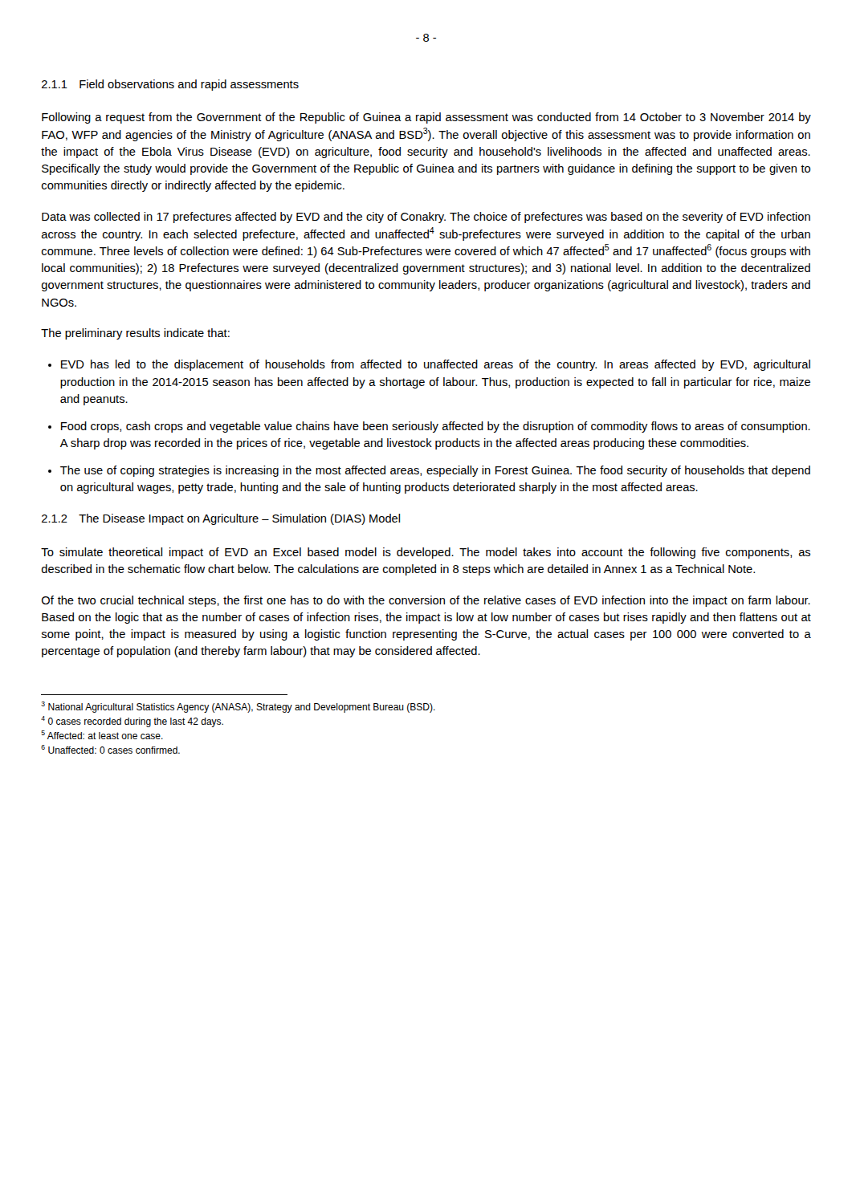- 8 -
2.1.1 Field observations and rapid assessments
Following a request from the Government of the Republic of Guinea a rapid assessment was conducted from 14 October to 3 November 2014 by FAO, WFP and agencies of the Ministry of Agriculture (ANASA and BSD3). The overall objective of this assessment was to provide information on the impact of the Ebola Virus Disease (EVD) on agriculture, food security and household's livelihoods in the affected and unaffected areas. Specifically the study would provide the Government of the Republic of Guinea and its partners with guidance in defining the support to be given to communities directly or indirectly affected by the epidemic.
Data was collected in 17 prefectures affected by EVD and the city of Conakry. The choice of prefectures was based on the severity of EVD infection across the country. In each selected prefecture, affected and unaffected4 sub-prefectures were surveyed in addition to the capital of the urban commune. Three levels of collection were defined: 1) 64 Sub-Prefectures were covered of which 47 affected5 and 17 unaffected6 (focus groups with local communities); 2) 18 Prefectures were surveyed (decentralized government structures); and 3) national level. In addition to the decentralized government structures, the questionnaires were administered to community leaders, producer organizations (agricultural and livestock), traders and NGOs.
The preliminary results indicate that:
EVD has led to the displacement of households from affected to unaffected areas of the country. In areas affected by EVD, agricultural production in the 2014-2015 season has been affected by a shortage of labour. Thus, production is expected to fall in particular for rice, maize and peanuts.
Food crops, cash crops and vegetable value chains have been seriously affected by the disruption of commodity flows to areas of consumption. A sharp drop was recorded in the prices of rice, vegetable and livestock products in the affected areas producing these commodities.
The use of coping strategies is increasing in the most affected areas, especially in Forest Guinea. The food security of households that depend on agricultural wages, petty trade, hunting and the sale of hunting products deteriorated sharply in the most affected areas.
2.1.2 The Disease Impact on Agriculture – Simulation (DIAS) Model
To simulate theoretical impact of EVD an Excel based model is developed. The model takes into account the following five components, as described in the schematic flow chart below. The calculations are completed in 8 steps which are detailed in Annex 1 as a Technical Note.
Of the two crucial technical steps, the first one has to do with the conversion of the relative cases of EVD infection into the impact on farm labour. Based on the logic that as the number of cases of infection rises, the impact is low at low number of cases but rises rapidly and then flattens out at some point, the impact is measured by using a logistic function representing the S-Curve, the actual cases per 100 000 were converted to a percentage of population (and thereby farm labour) that may be considered affected.
3 National Agricultural Statistics Agency (ANASA), Strategy and Development Bureau (BSD).
4 0 cases recorded during the last 42 days.
5 Affected: at least one case.
6 Unaffected: 0 cases confirmed.